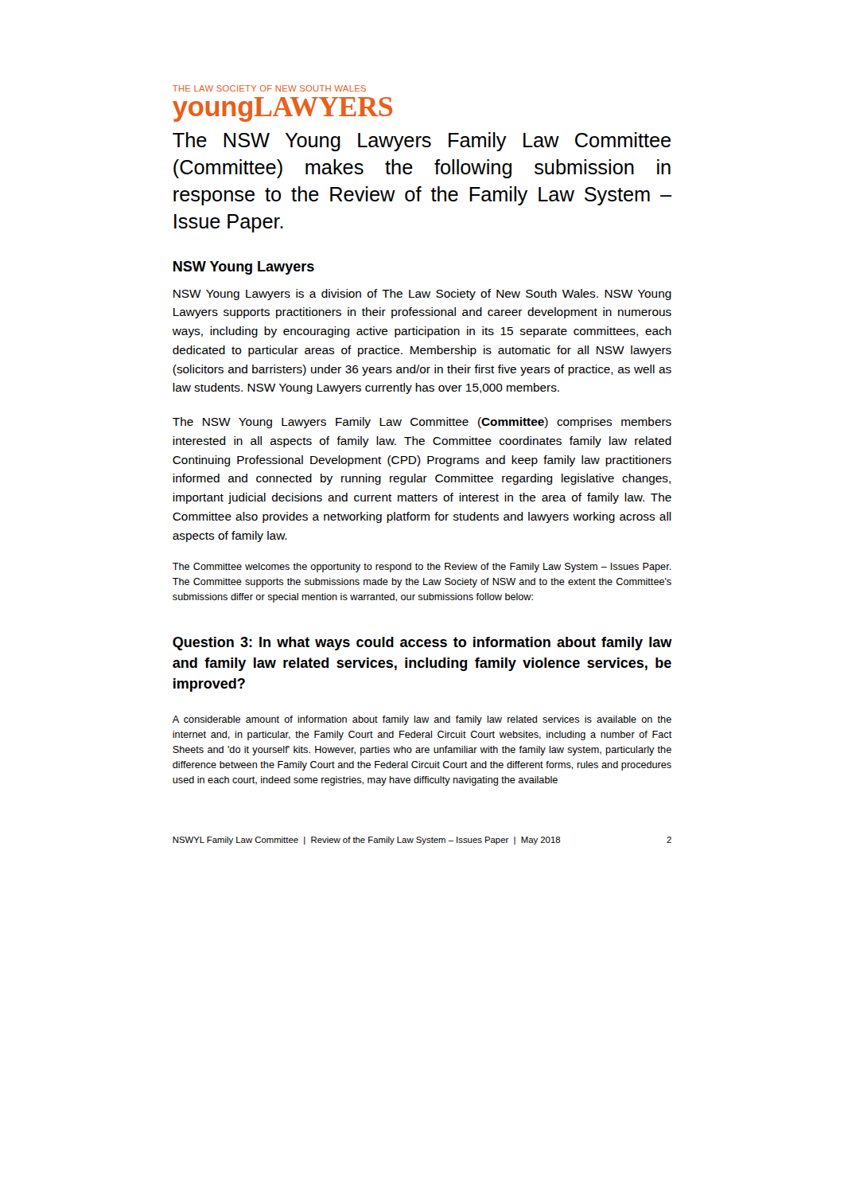THE LAW SOCIETY OF NEW SOUTH WALES
young LAWYERS
The NSW Young Lawyers Family Law Committee (Committee) makes the following submission in response to the Review of the Family Law System – Issue Paper.
NSW Young Lawyers
NSW Young Lawyers is a division of The Law Society of New South Wales. NSW Young Lawyers supports practitioners in their professional and career development in numerous ways, including by encouraging active participation in its 15 separate committees, each dedicated to particular areas of practice. Membership is automatic for all NSW lawyers (solicitors and barristers) under 36 years and/or in their first five years of practice, as well as law students. NSW Young Lawyers currently has over 15,000 members.
The NSW Young Lawyers Family Law Committee (Committee) comprises members interested in all aspects of family law. The Committee coordinates family law related Continuing Professional Development (CPD) Programs and keep family law practitioners informed and connected by running regular Committee regarding legislative changes, important judicial decisions and current matters of interest in the area of family law. The Committee also provides a networking platform for students and lawyers working across all aspects of family law.
The Committee welcomes the opportunity to respond to the Review of the Family Law System – Issues Paper. The Committee supports the submissions made by the Law Society of NSW and to the extent the Committee's submissions differ or special mention is warranted, our submissions follow below:
Question 3: In what ways could access to information about family law and family law related services, including family violence services, be improved?
A considerable amount of information about family law and family law related services is available on the internet and, in particular, the Family Court and Federal Circuit Court websites, including a number of Fact Sheets and 'do it yourself' kits. However, parties who are unfamiliar with the family law system, particularly the difference between the Family Court and the Federal Circuit Court and the different forms, rules and procedures used in each court, indeed some registries, may have difficulty navigating the available
NSWYL Family Law Committee | Review of the Family Law System – Issues Paper | May 2018
2